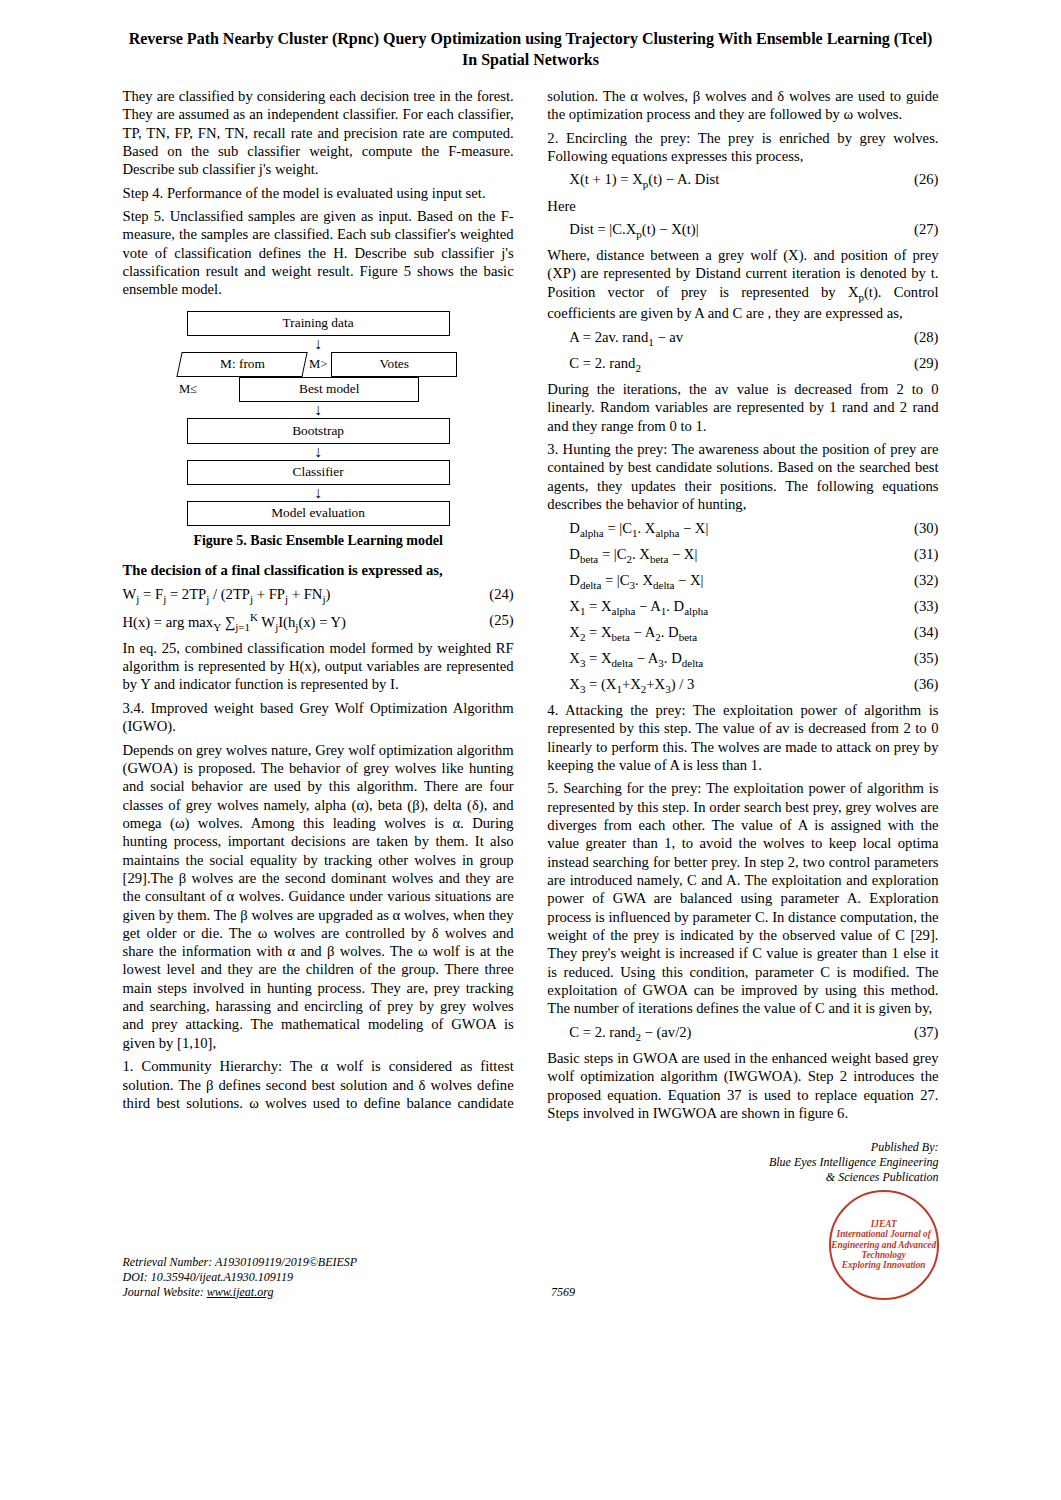Reverse Path Nearby Cluster (Rpnc) Query Optimization using Trajectory Clustering With Ensemble Learning (Tcel) In Spatial Networks
They are classified by considering each decision tree in the forest. They are assumed as an independent classifier. For each classifier, TP, TN, FP, FN, TN, recall rate and precision rate are computed. Based on the sub classifier weight, compute the F-measure. Describe sub classifier j's weight.
Step 4. Performance of the model is evaluated using input set.
Step 5. Unclassified samples are given as input. Based on the F-measure, the samples are classified. Each sub classifier's weighted vote of classification defines the H. Describe sub classifier j's classification result and weight result. Figure 5 shows the basic ensemble model.
Training data
↓
M: from
M>
Votes
M≤
Best model
↓
Bootstrap
↓
Classifier
↓
Model evaluation
Figure 5. Basic Ensemble Learning model
The decision of a final classification is expressed as,
Wj = Fj = 2TPj / (2TPj + FPj + FNj) (24)
H(x) = arg maxY ∑j=1K WjI(hj(x) = Y) (25)
In eq. 25, combined classification model formed by weighted RF algorithm is represented by H(x), output variables are represented by Y and indicator function is represented by I.
3.4. Improved weight based Grey Wolf Optimization Algorithm (IGWO).
Depends on grey wolves nature, Grey wolf optimization algorithm (GWOA) is proposed. The behavior of grey wolves like hunting and social behavior are used by this algorithm. There are four classes of grey wolves namely, alpha (α), beta (β), delta (δ), and omega (ω) wolves. Among this leading wolves is α. During hunting process, important decisions are taken by them. It also maintains the social equality by tracking other wolves in group [29].The β wolves are the second dominant wolves and they are the consultant of α wolves. Guidance under various situations are given by them. The β wolves are upgraded as α wolves, when they get older or die. The ω wolves are controlled by δ wolves and share the information with α and β wolves. The ω wolf is at the lowest level and they are the children of the group. There three main steps involved in hunting process. They are, prey tracking and searching, harassing and encircling of prey by grey wolves and prey attacking. The mathematical modeling of GWOA is given by [1,10],
1. Community Hierarchy: The α wolf is considered as fittest solution. The β defines second best solution and δ wolves define third best solutions. ω wolves used to define balance candidate solution. The α wolves, β wolves and δ wolves are used to guide the optimization process and they are followed by ω wolves.
2. Encircling the prey: The prey is enriched by grey wolves. Following equations expresses this process,
X(t + 1) = Xp(t) − A. Dist (26)
Here
Dist = |C.Xp(t) − X(t)| (27)
Where, distance between a grey wolf (X). and position of prey (XP) are represented by Distand current iteration is denoted by t. Position vector of prey is represented by Xp(t). Control coefficients are given by A and C are , they are expressed as,
A = 2av. rand1 − av (28)
C = 2. rand2 (29)
During the iterations, the av value is decreased from 2 to 0 linearly. Random variables are represented by 1 rand and 2 rand and they range from 0 to 1.
3. Hunting the prey: The awareness about the position of prey are contained by best candidate solutions. Based on the searched best agents, they updates their positions. The following equations describes the behavior of hunting,
Dalpha = |C1. Xalpha − X| (30)
Dbeta = |C2. Xbeta − X| (31)
Ddelta = |C3. Xdelta − X| (32)
X1 = Xalpha − A1. Dalpha (33)
X2 = Xbeta − A2. Dbeta (34)
X3 = Xdelta − A3. Ddelta (35)
X3 = (X1+X2+X3) / 3 (36)
4. Attacking the prey: The exploitation power of algorithm is represented by this step. The value of av is decreased from 2 to 0 linearly to perform this. The wolves are made to attack on prey by keeping the value of A is less than 1.
5. Searching for the prey: The exploitation power of algorithm is represented by this step. In order search best prey, grey wolves are diverges from each other. The value of A is assigned with the value greater than 1, to avoid the wolves to keep local optima instead searching for better prey. In step 2, two control parameters are introduced namely, C and A. The exploitation and exploration power of GWA are balanced using parameter A. Exploration process is influenced by parameter C. In distance computation, the weight of the prey is indicated by the observed value of C [29]. They prey's weight is increased if C value is greater than 1 else it is reduced. Using this condition, parameter C is modified. The exploitation of GWOA can be improved by using this method. The number of iterations defines the value of C and it is given by,
C = 2. rand2 − (av/2) (37)
Basic steps in GWOA are used in the enhanced weight based grey wolf optimization algorithm (IWGWOA). Step 2 introduces the proposed equation. Equation 37 is used to replace equation 27. Steps involved in IWGWOA are shown in figure 6.
Retrieval Number: A1930109119/2019©BEIESP
DOI: 10.35940/ijeat.A1930.109119
Journal Website: www.ijeat.org
7569
Published By:
Blue Eyes Intelligence Engineering
& Sciences Publication
IJEAT
International Journal of Engineering and Advanced Technology
Exploring Innovation